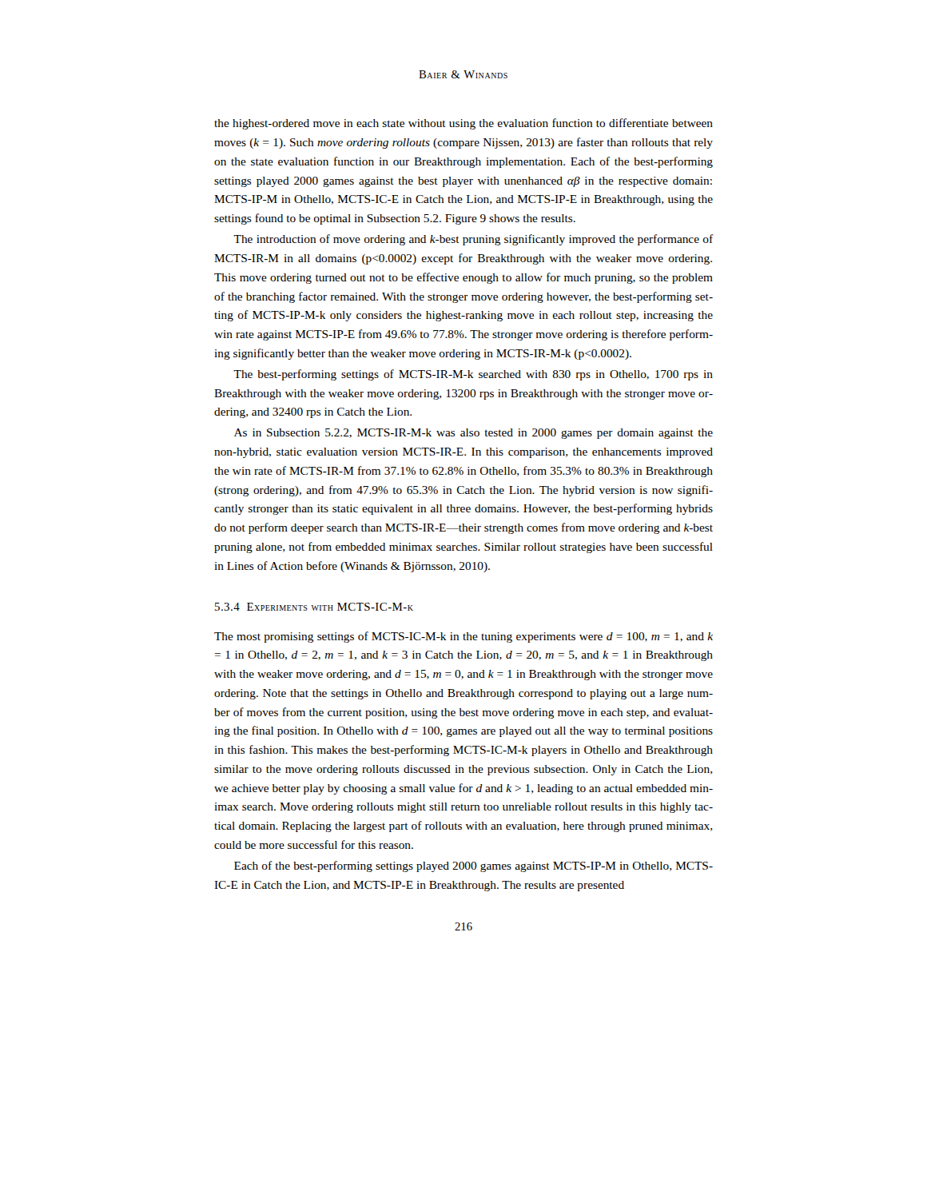Baier & Winands
the highest-ordered move in each state without using the evaluation function to differentiate between moves (k = 1). Such move ordering rollouts (compare Nijssen, 2013) are faster than rollouts that rely on the state evaluation function in our Breakthrough implementation. Each of the best-performing settings played 2000 games against the best player with unenhanced αβ in the respective domain: MCTS-IP-M in Othello, MCTS-IC-E in Catch the Lion, and MCTS-IP-E in Breakthrough, using the settings found to be optimal in Subsection 5.2. Figure 9 shows the results.
The introduction of move ordering and k-best pruning significantly improved the performance of MCTS-IR-M in all domains (p<0.0002) except for Breakthrough with the weaker move ordering. This move ordering turned out not to be effective enough to allow for much pruning, so the problem of the branching factor remained. With the stronger move ordering however, the best-performing setting of MCTS-IP-M-k only considers the highest-ranking move in each rollout step, increasing the win rate against MCTS-IP-E from 49.6% to 77.8%. The stronger move ordering is therefore performing significantly better than the weaker move ordering in MCTS-IR-M-k (p<0.0002).
The best-performing settings of MCTS-IR-M-k searched with 830 rps in Othello, 1700 rps in Breakthrough with the weaker move ordering, 13200 rps in Breakthrough with the stronger move ordering, and 32400 rps in Catch the Lion.
As in Subsection 5.2.2, MCTS-IR-M-k was also tested in 2000 games per domain against the non-hybrid, static evaluation version MCTS-IR-E. In this comparison, the enhancements improved the win rate of MCTS-IR-M from 37.1% to 62.8% in Othello, from 35.3% to 80.3% in Breakthrough (strong ordering), and from 47.9% to 65.3% in Catch the Lion. The hybrid version is now significantly stronger than its static equivalent in all three domains. However, the best-performing hybrids do not perform deeper search than MCTS-IR-E—their strength comes from move ordering and k-best pruning alone, not from embedded minimax searches. Similar rollout strategies have been successful in Lines of Action before (Winands & Björnsson, 2010).
5.3.4 Experiments with MCTS-IC-M-k
The most promising settings of MCTS-IC-M-k in the tuning experiments were d = 100, m = 1, and k = 1 in Othello, d = 2, m = 1, and k = 3 in Catch the Lion, d = 20, m = 5, and k = 1 in Breakthrough with the weaker move ordering, and d = 15, m = 0, and k = 1 in Breakthrough with the stronger move ordering. Note that the settings in Othello and Breakthrough correspond to playing out a large number of moves from the current position, using the best move ordering move in each step, and evaluating the final position. In Othello with d = 100, games are played out all the way to terminal positions in this fashion. This makes the best-performing MCTS-IC-M-k players in Othello and Breakthrough similar to the move ordering rollouts discussed in the previous subsection. Only in Catch the Lion, we achieve better play by choosing a small value for d and k > 1, leading to an actual embedded minimax search. Move ordering rollouts might still return too unreliable rollout results in this highly tactical domain. Replacing the largest part of rollouts with an evaluation, here through pruned minimax, could be more successful for this reason.
Each of the best-performing settings played 2000 games against MCTS-IP-M in Othello, MCTS-IC-E in Catch the Lion, and MCTS-IP-E in Breakthrough. The results are presented
216